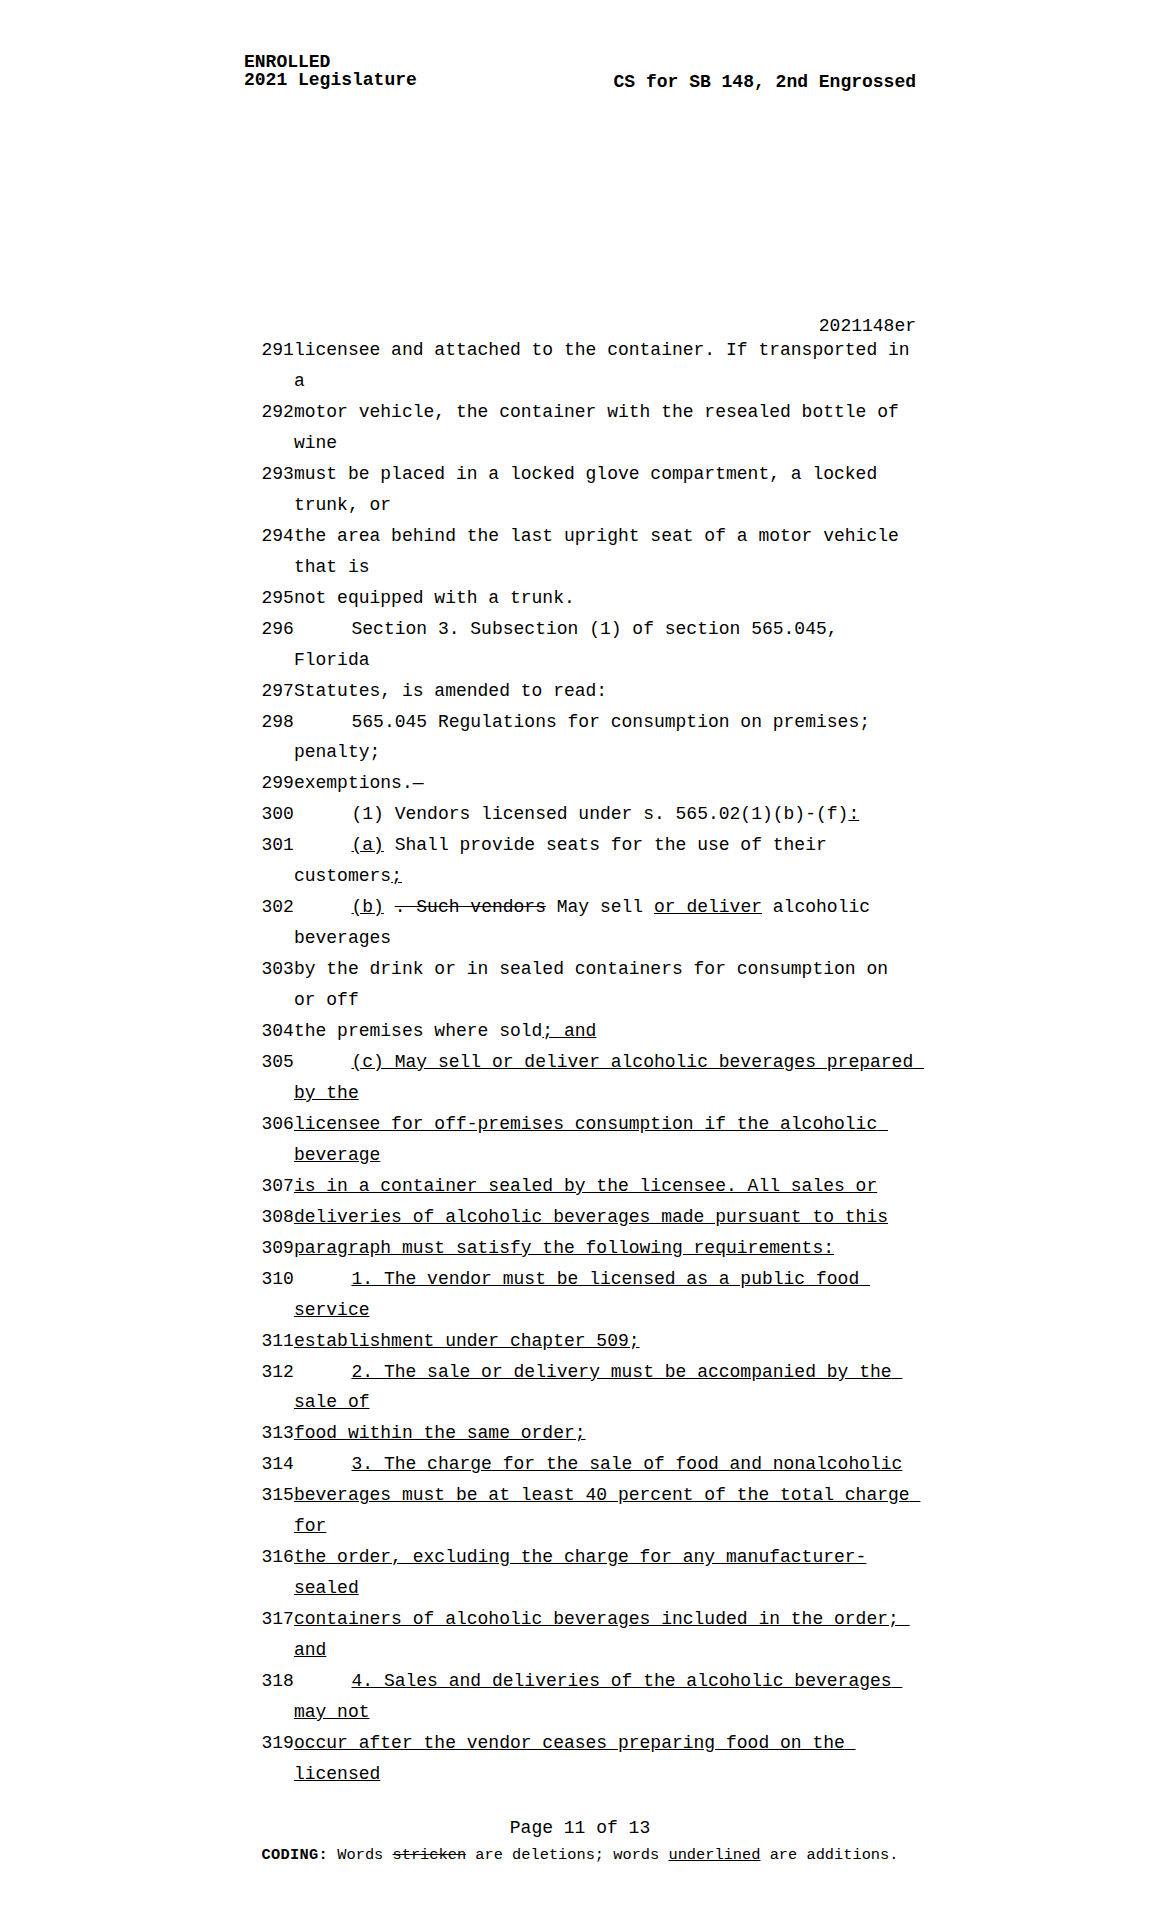ENROLLED 2021 Legislature
CS for SB 148, 2nd Engrossed
2021148er
| 291 | licensee and attached to the container. If transported in a |
| 292 | motor vehicle, the container with the resealed bottle of wine |
| 293 | must be placed in a locked glove compartment, a locked trunk, or |
| 294 | the area behind the last upright seat of a motor vehicle that is |
| 295 | not equipped with a trunk. |
| 296 | Section 3. Subsection (1) of section 565.045, Florida |
| 297 | Statutes, is amended to read: |
| 298 | 565.045 Regulations for consumption on premises; penalty; |
| 299 | exemptions.— |
| 300 | (1) Vendors licensed under s. 565.02(1)(b)-(f) : |
| 301 | (a) Shall provide seats for the use of their customers ; |
| 302 | (b) . Such vendors May sell or deliver alcoholic beverages |
| 303 | by the drink or in sealed containers for consumption on or off |
| 304 | the premises where sold ; and |
| 305 | (c) May sell or deliver alcoholic beverages prepared by the |
| 306 | licensee for off-premises consumption if the alcoholic beverage |
| 307 | is in a container sealed by the licensee. All sales or |
| 308 | deliveries of alcoholic beverages made pursuant to this |
| 309 | paragraph must satisfy the following requirements: |
| 310 | 1. The vendor must be licensed as a public food service |
| 311 | establishment under chapter 509; |
| 312 | 2. The sale or delivery must be accompanied by the sale of |
| 313 | food within the same order; |
| 314 | 3. The charge for the sale of food and nonalcoholic |
| 315 | beverages must be at least 40 percent of the total charge for |
| 316 | the order, excluding the charge for any manufacturer-sealed |
| 317 | containers of alcoholic beverages included in the order; and |
| 318 | 4. Sales and deliveries of the alcoholic beverages may not |
| 319 | occur after the vendor ceases preparing food on the licensed |
Page 11 of 13
CODING: Words stricken are deletions; words underlined are additions.